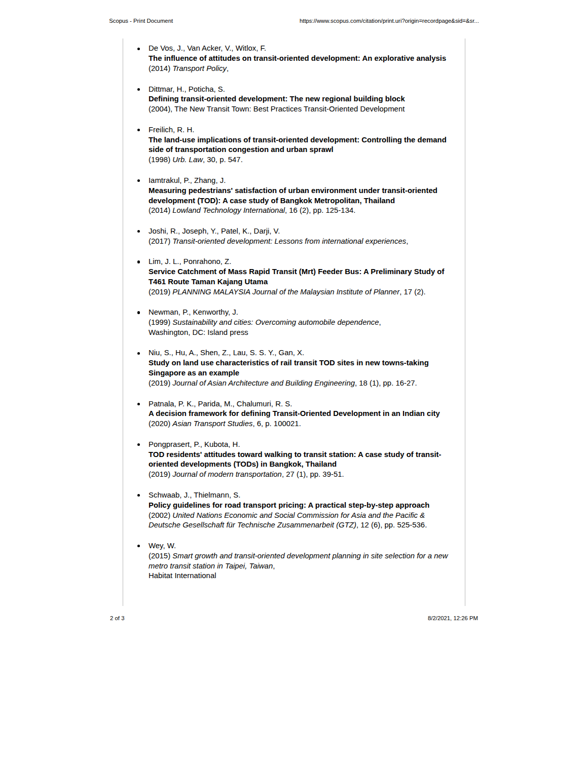Scopus - Print Document
https://www.scopus.com/citation/print.uri?origin=recordpage&sid=&sr...
De Vos, J., Van Acker, V., Witlox, F.
The influence of attitudes on transit-oriented development: An explorative analysis
(2014) Transport Policy,
Dittmar, H., Poticha, S.
Defining transit-oriented development: The new regional building block
(2004), The New Transit Town: Best Practices Transit-Oriented Development
Freilich, R. H.
The land-use implications of transit-oriented development: Controlling the demand side of transportation congestion and urban sprawl
(1998) Urb. Law, 30, p. 547.
Iamtrakul, P., Zhang, J.
Measuring pedestrians' satisfaction of urban environment under transit-oriented development (TOD): A case study of Bangkok Metropolitan, Thailand
(2014) Lowland Technology International, 16 (2), pp. 125-134.
Joshi, R., Joseph, Y., Patel, K., Darji, V.
(2017) Transit-oriented development: Lessons from international experiences,
Lim, J. L., Ponrahono, Z.
Service Catchment of Mass Rapid Transit (Mrt) Feeder Bus: A Preliminary Study of T461 Route Taman Kajang Utama
(2019) PLANNING MALAYSIA Journal of the Malaysian Institute of Planner, 17 (2).
Newman, P., Kenworthy, J.
(1999) Sustainability and cities: Overcoming automobile dependence,
Washington, DC: Island press
Niu, S., Hu, A., Shen, Z., Lau, S. S. Y., Gan, X.
Study on land use characteristics of rail transit TOD sites in new towns-taking Singapore as an example
(2019) Journal of Asian Architecture and Building Engineering, 18 (1), pp. 16-27.
Patnala, P. K., Parida, M., Chalumuri, R. S.
A decision framework for defining Transit-Oriented Development in an Indian city
(2020) Asian Transport Studies, 6, p. 100021.
Pongprasert, P., Kubota, H.
TOD residents' attitudes toward walking to transit station: A case study of transit-oriented developments (TODs) in Bangkok, Thailand
(2019) Journal of modern transportation, 27 (1), pp. 39-51.
Schwaab, J., Thielmann, S.
Policy guidelines for road transport pricing: A practical step-by-step approach
(2002) United Nations Economic and Social Commission for Asia and the Pacific & Deutsche Gesellschaft für Technische Zusammenarbeit (GTZ), 12 (6), pp. 525-536.
Wey, W.
(2015) Smart growth and transit-oriented development planning in site selection for a new metro transit station in Taipei, Taiwan,
Habitat International
2 of 3
8/2/2021, 12:26 PM